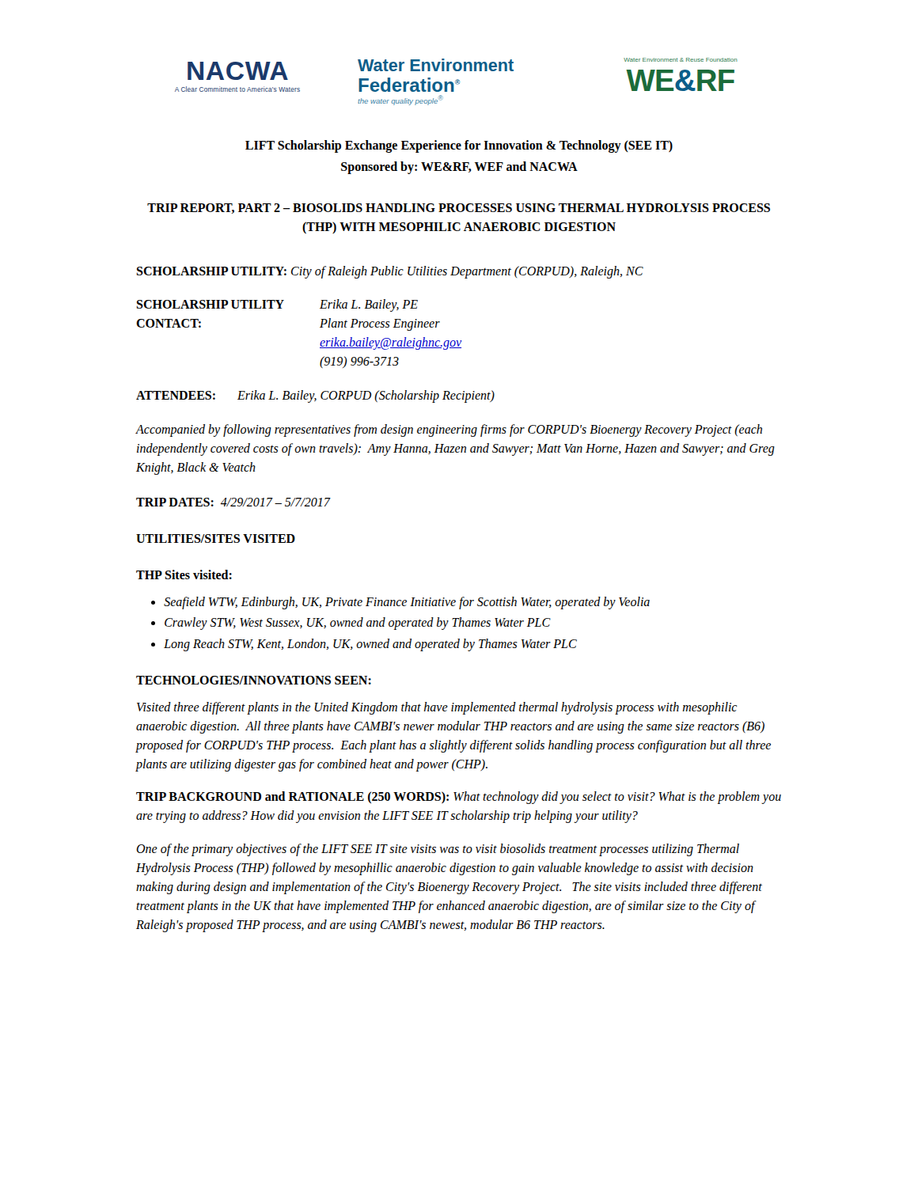NACWA
A Clear Commitment to America's Waters
Water Environment
Federation®
the water quality people®
Water Environment & Reuse Foundation
WE&RF
LIFT Scholarship Exchange Experience for Innovation & Technology (SEE IT)
Sponsored by: WE&RF, WEF and NACWA
TRIP REPORT, PART 2 – BIOSOLIDS HANDLING PROCESSES USING THERMAL HYDROLYSIS PROCESS (THP) WITH MESOPHILIC ANAEROBIC DIGESTION
SCHOLARSHIP UTILITY: City of Raleigh Public Utilities Department (CORPUD), Raleigh, NC
SCHOLARSHIP UTILITY CONTACT:
Erika L. Bailey, PE
Plant Process Engineer
erika.bailey@raleighnc.gov
(919) 996-3713
ATTENDEES:
Erika L. Bailey, CORPUD (Scholarship Recipient)
Accompanied by following representatives from design engineering firms for CORPUD's Bioenergy Recovery Project (each independently covered costs of own travels): Amy Hanna, Hazen and Sawyer; Matt Van Horne, Hazen and Sawyer; and Greg Knight, Black & Veatch
TRIP DATES: 4/29/2017 – 5/7/2017
UTILITIES/SITES VISITED
THP Sites visited:
Seafield WTW, Edinburgh, UK, Private Finance Initiative for Scottish Water, operated by Veolia
Crawley STW, West Sussex, UK, owned and operated by Thames Water PLC
Long Reach STW, Kent, London, UK, owned and operated by Thames Water PLC
TECHNOLOGIES/INNOVATIONS SEEN:
Visited three different plants in the United Kingdom that have implemented thermal hydrolysis process with mesophilic anaerobic digestion. All three plants have CAMBI's newer modular THP reactors and are using the same size reactors (B6) proposed for CORPUD's THP process. Each plant has a slightly different solids handling process configuration but all three plants are utilizing digester gas for combined heat and power (CHP).
TRIP BACKGROUND and RATIONALE (250 WORDS): What technology did you select to visit? What is the problem you are trying to address? How did you envision the LIFT SEE IT scholarship trip helping your utility?
One of the primary objectives of the LIFT SEE IT site visits was to visit biosolids treatment processes utilizing Thermal Hydrolysis Process (THP) followed by mesophillic anaerobic digestion to gain valuable knowledge to assist with decision making during design and implementation of the City's Bioenergy Recovery Project. The site visits included three different treatment plants in the UK that have implemented THP for enhanced anaerobic digestion, are of similar size to the City of Raleigh's proposed THP process, and are using CAMBI's newest, modular B6 THP reactors.